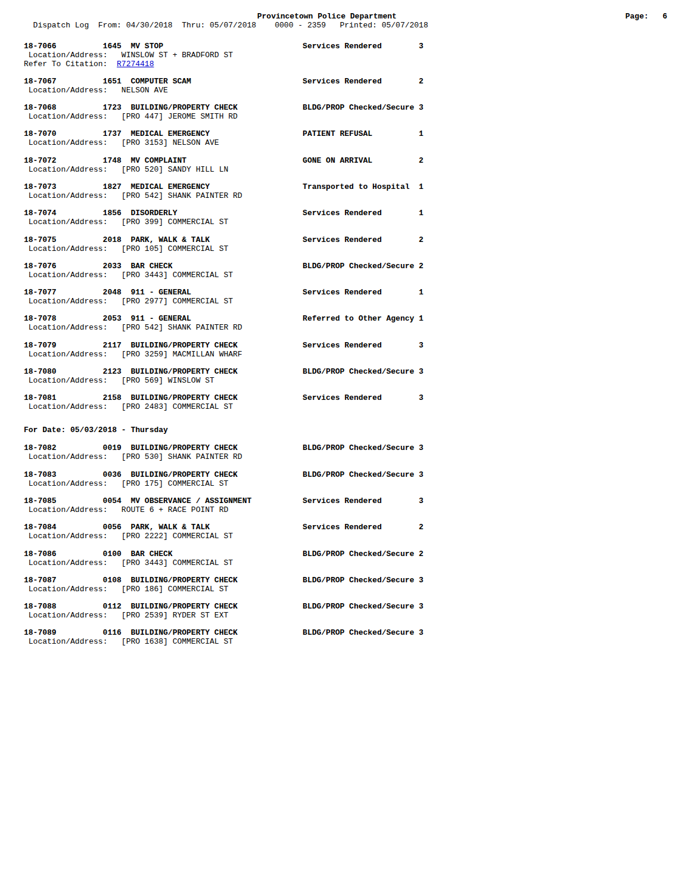Provincetown Police Department Page: 6
Dispatch Log From: 04/30/2018 Thru: 05/07/2018 0000 - 2359 Printed: 05/07/2018
18-7066 1645 MV STOP Services Rendered 3
Location/Address: WINSLOW ST + BRADFORD ST
Refer To Citation: R7274418
18-7067 1651 COMPUTER SCAM Services Rendered 2
Location/Address: NELSON AVE
18-7068 1723 BUILDING/PROPERTY CHECK BLDG/PROP Checked/Secure 3
Location/Address: [PRO 447] JEROME SMITH RD
18-7070 1737 MEDICAL EMERGENCY PATIENT REFUSAL 1
Location/Address: [PRO 3153] NELSON AVE
18-7072 1748 MV COMPLAINT GONE ON ARRIVAL 2
Location/Address: [PRO 520] SANDY HILL LN
18-7073 1827 MEDICAL EMERGENCY Transported to Hospital 1
Location/Address: [PRO 542] SHANK PAINTER RD
18-7074 1856 DISORDERLY Services Rendered 1
Location/Address: [PRO 399] COMMERCIAL ST
18-7075 2018 PARK, WALK & TALK Services Rendered 2
Location/Address: [PRO 105] COMMERCIAL ST
18-7076 2033 BAR CHECK BLDG/PROP Checked/Secure 2
Location/Address: [PRO 3443] COMMERCIAL ST
18-7077 2048 911 - GENERAL Services Rendered 1
Location/Address: [PRO 2977] COMMERCIAL ST
18-7078 2053 911 - GENERAL Referred to Other Agency 1
Location/Address: [PRO 542] SHANK PAINTER RD
18-7079 2117 BUILDING/PROPERTY CHECK Services Rendered 3
Location/Address: [PRO 3259] MACMILLAN WHARF
18-7080 2123 BUILDING/PROPERTY CHECK BLDG/PROP Checked/Secure 3
Location/Address: [PRO 569] WINSLOW ST
18-7081 2158 BUILDING/PROPERTY CHECK Services Rendered 3
Location/Address: [PRO 2483] COMMERCIAL ST
For Date: 05/03/2018 - Thursday
18-7082 0019 BUILDING/PROPERTY CHECK BLDG/PROP Checked/Secure 3
Location/Address: [PRO 530] SHANK PAINTER RD
18-7083 0036 BUILDING/PROPERTY CHECK BLDG/PROP Checked/Secure 3
Location/Address: [PRO 175] COMMERCIAL ST
18-7085 0054 MV OBSERVANCE / ASSIGNMENT Services Rendered 3
Location/Address: ROUTE 6 + RACE POINT RD
18-7084 0056 PARK, WALK & TALK Services Rendered 2
Location/Address: [PRO 2222] COMMERCIAL ST
18-7086 0100 BAR CHECK BLDG/PROP Checked/Secure 2
Location/Address: [PRO 3443] COMMERCIAL ST
18-7087 0108 BUILDING/PROPERTY CHECK BLDG/PROP Checked/Secure 3
Location/Address: [PRO 186] COMMERCIAL ST
18-7088 0112 BUILDING/PROPERTY CHECK BLDG/PROP Checked/Secure 3
Location/Address: [PRO 2539] RYDER ST EXT
18-7089 0116 BUILDING/PROPERTY CHECK BLDG/PROP Checked/Secure 3
Location/Address: [PRO 1638] COMMERCIAL ST